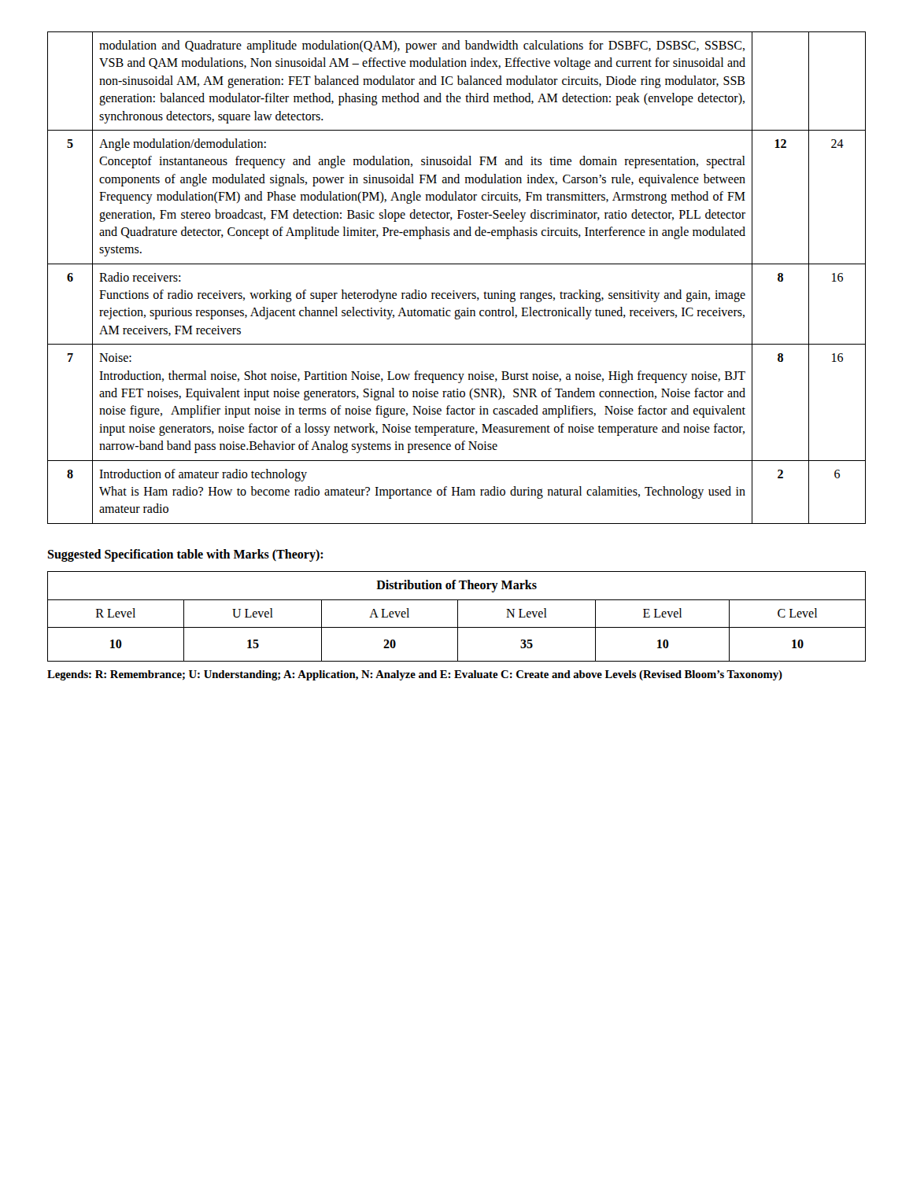| | modulation and Quadrature amplitude modulation(QAM), power and bandwidth calculations for DSBFC, DSBSC, SSBSC, VSB and QAM modulations, Non sinusoidal AM – effective modulation index, Effective voltage and current for sinusoidal and non-sinusoidal AM, AM generation: FET balanced modulator and IC balanced modulator circuits, Diode ring modulator, SSB generation: balanced modulator-filter method, phasing method and the third method, AM detection: peak (envelope detector), synchronous detectors, square law detectors. | | |
| 5 | Angle modulation/demodulation: Conceptof instantaneous frequency and angle modulation, sinusoidal FM and its time domain representation, spectral components of angle modulated signals, power in sinusoidal FM and modulation index, Carson’s rule, equivalence between Frequency modulation(FM) and Phase modulation(PM), Angle modulator circuits, Fm transmitters, Armstrong method of FM generation, Fm stereo broadcast, FM detection: Basic slope detector, Foster-Seeley discriminator, ratio detector, PLL detector and Quadrature detector, Concept of Amplitude limiter, Pre-emphasis and de-emphasis circuits, Interference in angle modulated systems. | 12 | 24 |
| 6 | Radio receivers: Functions of radio receivers, working of super heterodyne radio receivers, tuning ranges, tracking, sensitivity and gain, image rejection, spurious responses, Adjacent channel selectivity, Automatic gain control, Electronically tuned, receivers, IC receivers, AM receivers, FM receivers | 8 | 16 |
| 7 | Noise: Introduction, thermal noise, Shot noise, Partition Noise, Low frequency noise, Burst noise, a noise, High frequency noise, BJT and FET noises, Equivalent input noise generators, Signal to noise ratio (SNR), SNR of Tandem connection, Noise factor and noise figure, Amplifier input noise in terms of noise figure, Noise factor in cascaded amplifiers, Noise factor and equivalent input noise generators, noise factor of a lossy network, Noise temperature, Measurement of noise temperature and noise factor, narrow-band band pass noise.Behavior of Analog systems in presence of Noise | 8 | 16 |
| 8 | Introduction of amateur radio technology What is Ham radio? How to become radio amateur? Importance of Ham radio during natural calamities, Technology used in amateur radio | 2 | 6 |
Suggested Specification table with Marks (Theory):
| Distribution of Theory Marks |
| --- |
| R Level | U Level | A Level | N Level | E Level | C Level |
| 10 | 15 | 20 | 35 | 10 | 10 |
Legends: R: Remembrance; U: Understanding; A: Application, N: Analyze and E: Evaluate C: Create and above Levels (Revised Bloom’s Taxonomy)